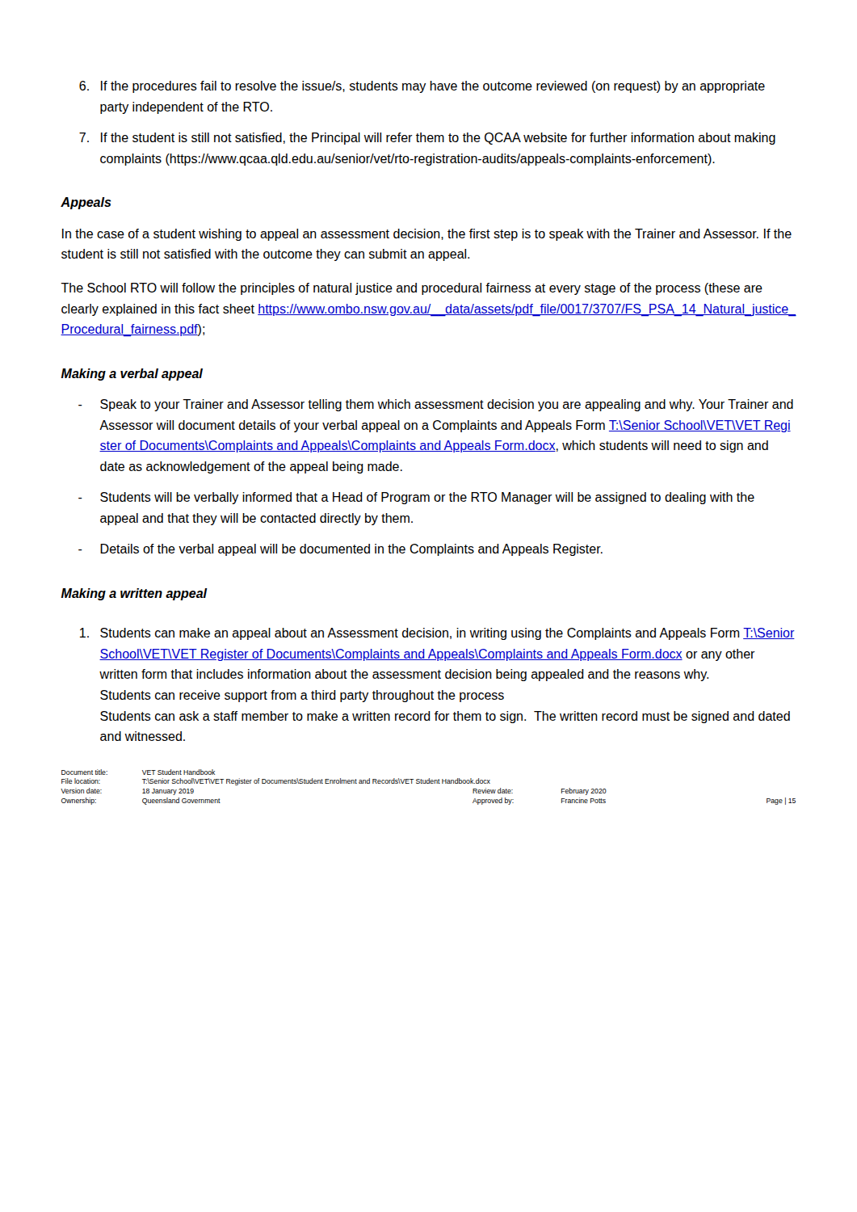If the procedures fail to resolve the issue/s, students may have the outcome reviewed (on request) by an appropriate party independent of the RTO.
If the student is still not satisfied, the Principal will refer them to the QCAA website for further information about making complaints (https://www.qcaa.qld.edu.au/senior/vet/rto-registration-audits/appeals-complaints-enforcement).
Appeals
In the case of a student wishing to appeal an assessment decision, the first step is to speak with the Trainer and Assessor. If the student is still not satisfied with the outcome they can submit an appeal.
The School RTO will follow the principles of natural justice and procedural fairness at every stage of the process (these are clearly explained in this fact sheet https://www.ombo.nsw.gov.au/__data/assets/pdf_file/0017/3707/FS_PSA_14_Natural_justice_Procedural_fairness.pdf);
Making a verbal appeal
Speak to your Trainer and Assessor telling them which assessment decision you are appealing and why. Your Trainer and Assessor will document details of your verbal appeal on a Complaints and Appeals Form T:\Senior School\VET\VET Register of Documents\Complaints and Appeals\Complaints and Appeals Form.docx, which students will need to sign and date as acknowledgement of the appeal being made.
Students will be verbally informed that a Head of Program or the RTO Manager will be assigned to dealing with the appeal and that they will be contacted directly by them.
Details of the verbal appeal will be documented in the Complaints and Appeals Register.
Making a written appeal
Students can make an appeal about an Assessment decision, in writing using the Complaints and Appeals Form T:\Senior School\VET\VET Register of Documents\Complaints and Appeals\Complaints and Appeals Form.docx or any other written form that includes information about the assessment decision being appealed and the reasons why.
Students can receive support from a third party throughout the process
Students can ask a staff member to make a written record for them to sign. The written record must be signed and dated and witnessed.
| Document title: | VET Student Handbook | | | |
| File location: | T:\Senior School\VET\VET Register of Documents\Student Enrolment and Records\VET Student Handbook.docx |
| Version date: | 18 January 2019 | Review date: | February 2020 | |
| Ownership: | Queensland Government | Approved by: | Francine Potts | Page / 15 |